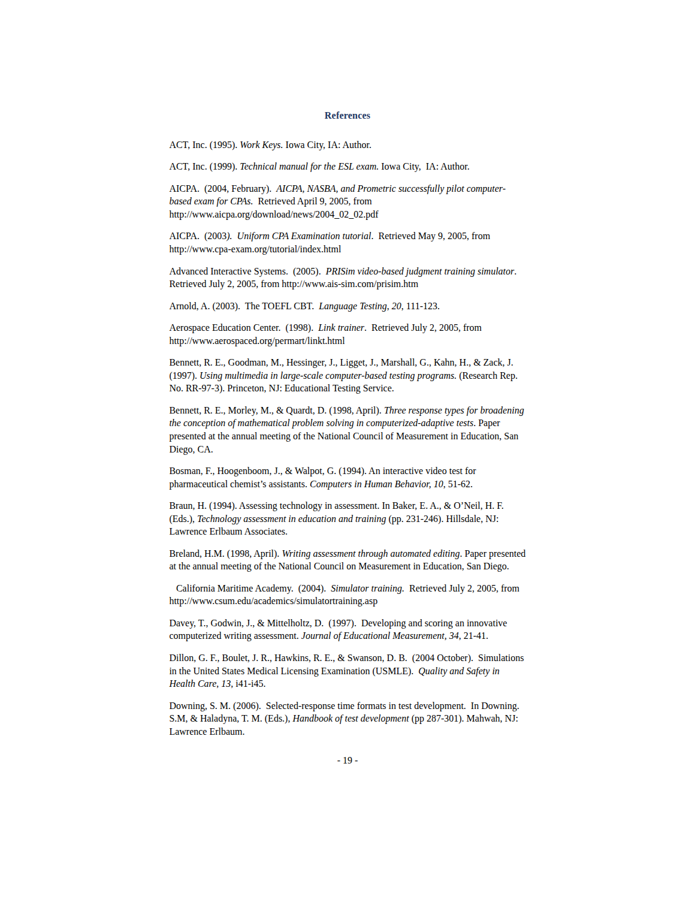References
ACT, Inc. (1995). Work Keys. Iowa City, IA: Author.
ACT, Inc. (1999). Technical manual for the ESL exam. Iowa City, IA: Author.
AICPA. (2004, February). AICPA, NASBA, and Prometric successfully pilot computer-based exam for CPAs. Retrieved April 9, 2005, from http://www.aicpa.org/download/news/2004_02_02.pdf
AICPA. (2003). Uniform CPA Examination tutorial. Retrieved May 9, 2005, from http://www.cpa-exam.org/tutorial/index.html
Advanced Interactive Systems. (2005). PRISim video-based judgment training simulator. Retrieved July 2, 2005, from http://www.ais-sim.com/prisim.htm
Arnold, A. (2003). The TOEFL CBT. Language Testing, 20, 111-123.
Aerospace Education Center. (1998). Link trainer. Retrieved July 2, 2005, from http://www.aerospaced.org/permart/linkt.html
Bennett, R. E., Goodman, M., Hessinger, J., Ligget, J., Marshall, G., Kahn, H., & Zack, J. (1997). Using multimedia in large-scale computer-based testing programs. (Research Rep. No. RR-97-3). Princeton, NJ: Educational Testing Service.
Bennett, R. E., Morley, M., & Quardt, D. (1998, April). Three response types for broadening the conception of mathematical problem solving in computerized-adaptive tests. Paper presented at the annual meeting of the National Council of Measurement in Education, San Diego, CA.
Bosman, F., Hoogenboom, J., & Walpot, G. (1994). An interactive video test for pharmaceutical chemist’s assistants. Computers in Human Behavior, 10, 51-62.
Braun, H. (1994). Assessing technology in assessment. In Baker, E. A., & O’Neil, H. F. (Eds.), Technology assessment in education and training (pp. 231-246). Hillsdale, NJ: Lawrence Erlbaum Associates.
Breland, H.M. (1998, April). Writing assessment through automated editing. Paper presented at the annual meeting of the National Council on Measurement in Education, San Diego.
California Maritime Academy. (2004). Simulator training. Retrieved July 2, 2005, from http://www.csum.edu/academics/simulatortraining.asp
Davey, T., Godwin, J., & Mittelholtz, D. (1997). Developing and scoring an innovative computerized writing assessment. Journal of Educational Measurement, 34, 21-41.
Dillon, G. F., Boulet, J. R., Hawkins, R. E., & Swanson, D. B. (2004 October). Simulations in the United States Medical Licensing Examination (USMLE). Quality and Safety in Health Care, 13, i41-i45.
Downing, S. M. (2006). Selected-response time formats in test development. In Downing. S.M, & Haladyna, T. M. (Eds.), Handbook of test development (pp 287-301). Mahwah, NJ: Lawrence Erlbaum.
- 19 -